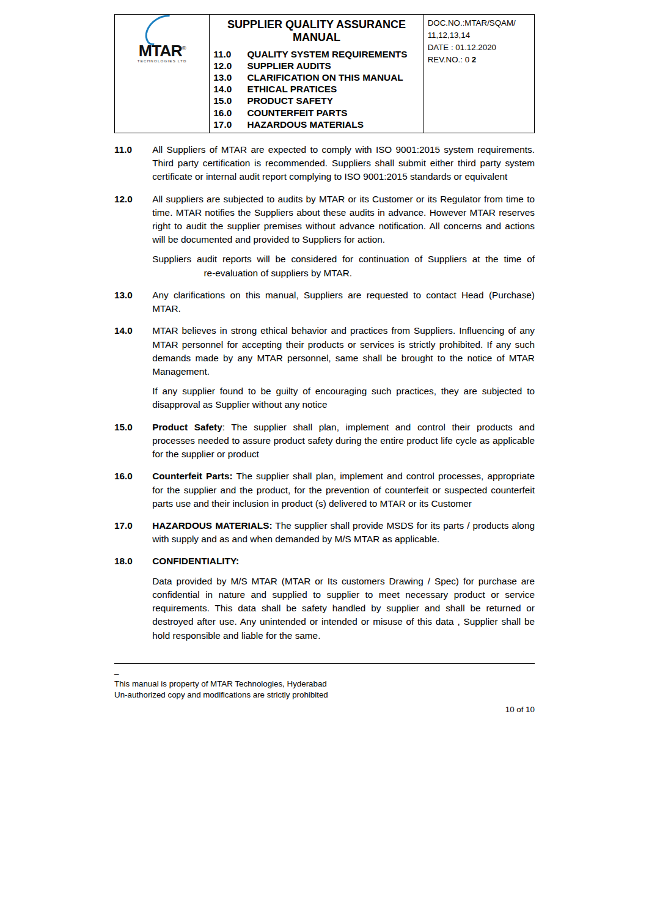| MTAR ® TECHNOLOGIES LTD | SUPPLIER QUALITY ASSURANCE MANUAL / 11.0 / QUALITY SYSTEM REQUIREMENTS / / 12.0 / SUPPLIER AUDITS / / 13.0 / CLARIFICATION ON THIS MANUAL / / 14.0 / ETHICAL PRATICES / / 15.0 / PRODUCT SAFETY / / 16.0 / COUNTERFEIT PARTS / / 17.0 / HAZARDOUS MATERIALS / | DOC.NO.:MTAR/SQAM/ 11,12,13,14 DATE : 01.12.2020 REV.NO.: 0 2 |
11.0
All Suppliers of MTAR are expected to comply with ISO 9001:2015 system requirements. Third party certification is recommended. Suppliers shall submit either third party system certificate or internal audit report complying to ISO 9001:2015 standards or equivalent
12.0
All suppliers are subjected to audits by MTAR or its Customer or its Regulator from time to time. MTAR notifies the Suppliers about these audits in advance. However MTAR reserves right to audit the supplier premises without advance notification. All concerns and actions will be documented and provided to Suppliers for action.
Suppliers audit reports will be considered for continuation of Suppliers at the time of re-evaluation of suppliers by MTAR.
13.0
Any clarifications on this manual, Suppliers are requested to contact Head (Purchase) MTAR.
14.0
MTAR believes in strong ethical behavior and practices from Suppliers. Influencing of any MTAR personnel for accepting their products or services is strictly prohibited. If any such demands made by any MTAR personnel, same shall be brought to the notice of MTAR Management.
If any supplier found to be guilty of encouraging such practices, they are subjected to disapproval as Supplier without any notice
15.0
Product Safety: The supplier shall plan, implement and control their products and processes needed to assure product safety during the entire product life cycle as applicable for the supplier or product
16.0
Counterfeit Parts: The supplier shall plan, implement and control processes, appropriate for the supplier and the product, for the prevention of counterfeit or suspected counterfeit parts use and their inclusion in product (s) delivered to MTAR or its Customer
17.0
HAZARDOUS MATERIALS: The supplier shall provide MSDS for its parts / products along with supply and as and when demanded by M/S MTAR as applicable.
18.0
CONFIDENTIALITY:
Data provided by M/S MTAR (MTAR or Its customers Drawing / Spec) for purchase are confidential in nature and supplied to supplier to meet necessary product or service requirements. This data shall be safety handled by supplier and shall be returned or destroyed after use. Any unintended or intended or misuse of this data , Supplier shall be hold responsible and liable for the same.
_
This manual is property of MTAR Technologies, Hyderabad
Un-authorized copy and modifications are strictly prohibited
10 of 10